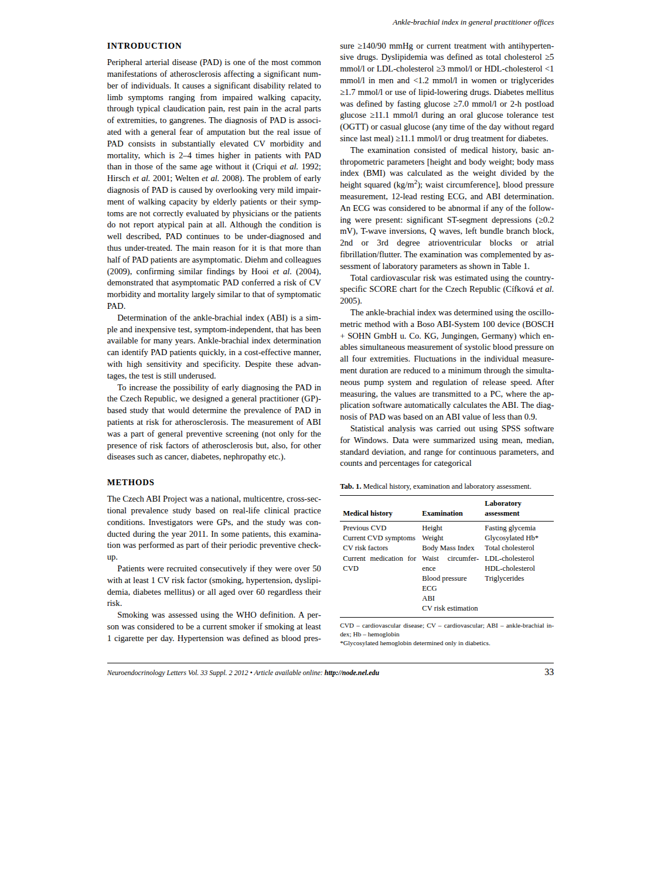Ankle-brachial index in general practitioner offices
INTRODUCTION
Peripheral arterial disease (PAD) is one of the most common manifestations of atherosclerosis affecting a significant number of individuals. It causes a significant disability related to limb symptoms ranging from impaired walking capacity, through typical claudication pain, rest pain in the acral parts of extremities, to gangrenes. The diagnosis of PAD is associated with a general fear of amputation but the real issue of PAD consists in substantially elevated CV morbidity and mortality, which is 2–4 times higher in patients with PAD than in those of the same age without it (Criqui et al. 1992; Hirsch et al. 2001; Welten et al. 2008). The problem of early diagnosis of PAD is caused by overlooking very mild impairment of walking capacity by elderly patients or their symptoms are not correctly evaluated by physicians or the patients do not report atypical pain at all. Although the condition is well described, PAD continues to be under-diagnosed and thus under-treated. The main reason for it is that more than half of PAD patients are asymptomatic. Diehm and colleagues (2009), confirming similar findings by Hooi et al. (2004), demonstrated that asymptomatic PAD conferred a risk of CV morbidity and mortality largely similar to that of symptomatic PAD.
Determination of the ankle-brachial index (ABI) is a simple and inexpensive test, symptom-independent, that has been available for many years. Ankle-brachial index determination can identify PAD patients quickly, in a cost-effective manner, with high sensitivity and specificity. Despite these advantages, the test is still underused.
To increase the possibility of early diagnosing the PAD in the Czech Republic, we designed a general practitioner (GP)-based study that would determine the prevalence of PAD in patients at risk for atherosclerosis. The measurement of ABI was a part of general preventive screening (not only for the presence of risk factors of atherosclerosis but, also, for other diseases such as cancer, diabetes, nephropathy etc.).
METHODS
The Czech ABI Project was a national, multicentre, cross-sectional prevalence study based on real-life clinical practice conditions. Investigators were GPs, and the study was conducted during the year 2011. In some patients, this examination was performed as part of their periodic preventive check-up.
Patients were recruited consecutively if they were over 50 with at least 1 CV risk factor (smoking, hypertension, dyslipidemia, diabetes mellitus) or all aged over 60 regardless their risk.
Smoking was assessed using the WHO definition. A person was considered to be a current smoker if smoking at least 1 cigarette per day. Hypertension was defined as blood pressure ≥140/90 mmHg or current treatment with antihypertensive drugs. Dyslipidemia was defined as total cholesterol ≥5 mmol/l or LDL-cholesterol ≥3 mmol/l or HDL-cholesterol <1 mmol/l in men and <1.2 mmol/l in women or triglycerides ≥1.7 mmol/l or use of lipid-lowering drugs. Diabetes mellitus was defined by fasting glucose ≥7.0 mmol/l or 2-h postload glucose ≥11.1 mmol/l during an oral glucose tolerance test (OGTT) or casual glucose (any time of the day without regard since last meal) ≥11.1 mmol/l or drug treatment for diabetes.
The examination consisted of medical history, basic anthropometric parameters [height and body weight; body mass index (BMI) was calculated as the weight divided by the height squared (kg/m2); waist circumference], blood pressure measurement, 12-lead resting ECG, and ABI determination. An ECG was considered to be abnormal if any of the following were present: significant ST-segment depressions (≥0.2 mV), T-wave inversions, Q waves, left bundle branch block, 2nd or 3rd degree atrioventricular blocks or atrial fibrillation/flutter. The examination was complemented by assessment of laboratory parameters as shown in Table 1.
Total cardiovascular risk was estimated using the country-specific SCORE chart for the Czech Republic (Cífková et al. 2005).
The ankle-brachial index was determined using the oscillometric method with a Boso ABI-System 100 device (BOSCH + SOHN GmbH u. Co. KG, Jungingen, Germany) which enables simultaneous measurement of systolic blood pressure on all four extremities. Fluctuations in the individual measurement duration are reduced to a minimum through the simultaneous pump system and regulation of release speed. After measuring, the values are transmitted to a PC, where the application software automatically calculates the ABI. The diagnosis of PAD was based on an ABI value of less than 0.9.
Statistical analysis was carried out using SPSS software for Windows. Data were summarized using mean, median, standard deviation, and range for continuous parameters, and counts and percentages for categorical
Tab. 1. Medical history, examination and laboratory assessment.
| Medical history | Examination | Laboratory assessment |
| --- | --- | --- |
| Previous CVD Current CVD symptoms CV risk factors Current medication for CVD | Height Weight Body Mass Index Waist circumference Blood pressure ECG ABI CV risk estimation | Fasting glycemia Glycosylated Hb* Total cholesterol LDL-cholesterol HDL-cholesterol Triglycerides |
CVD – cardiovascular disease; CV – cardiovascular; ABI – ankle-brachial index; Hb – hemoglobin
*Glycosylated hemoglobin determined only in diabetics.
Neuroendocrinology Letters Vol. 33 Suppl. 2 2012 • Article available online: http://node.nel.edu
33